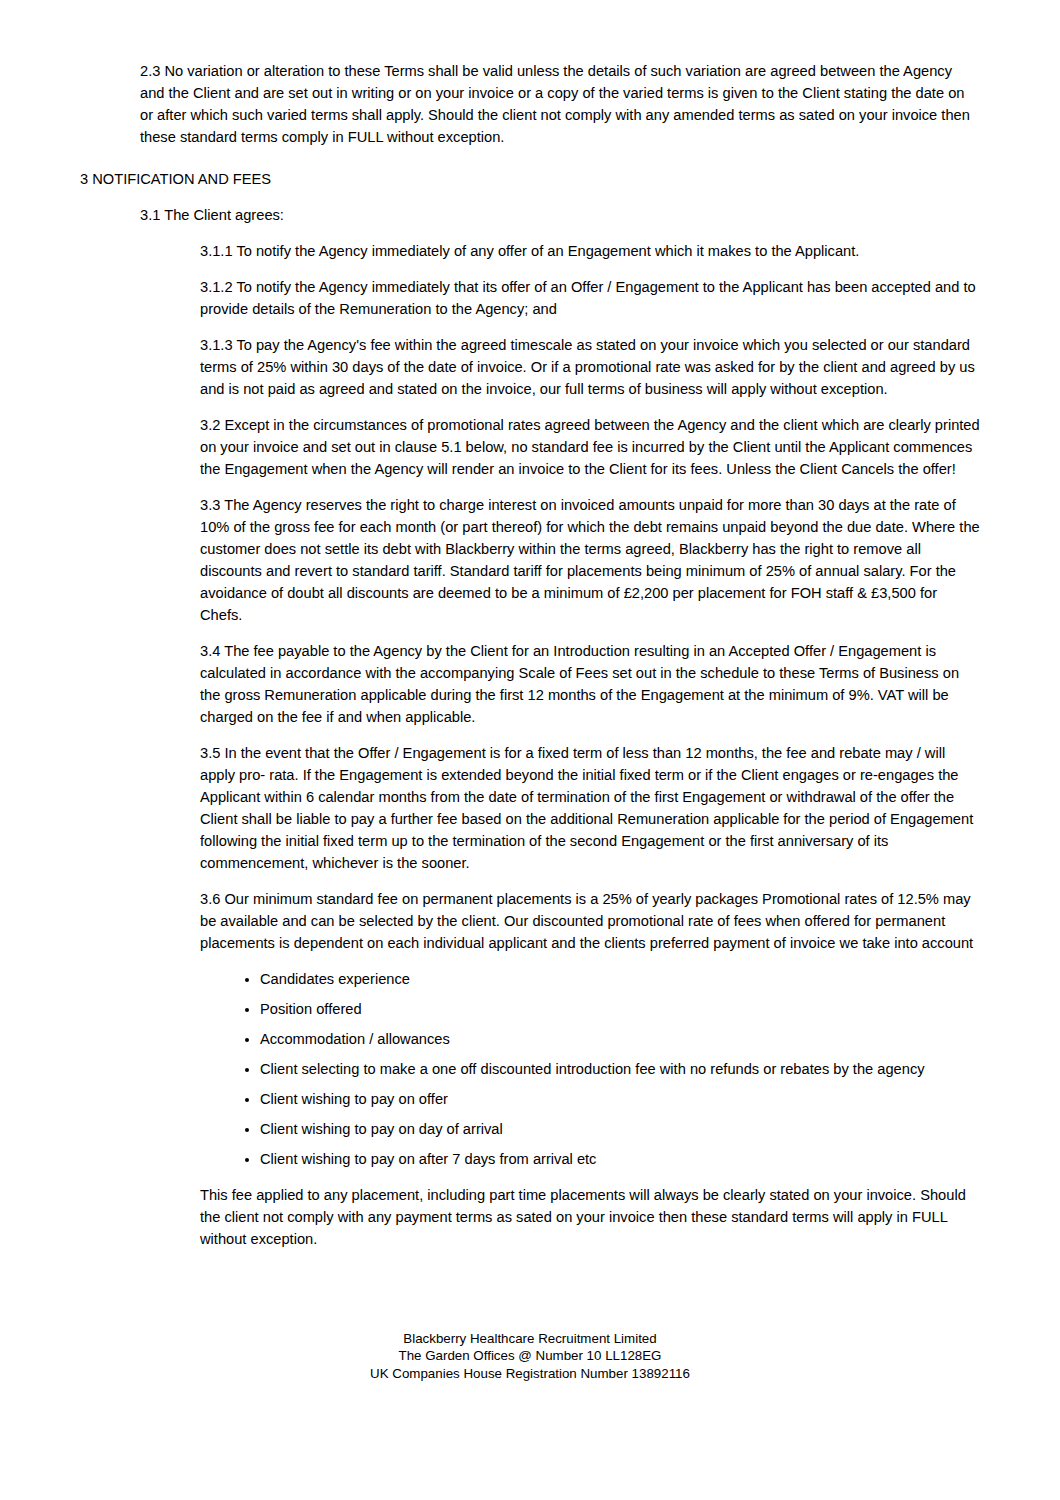2.3 No variation or alteration to these Terms shall be valid unless the details of such variation are agreed between the Agency and the Client and are set out in writing or on your invoice or a copy of the varied terms is given to the Client stating the date on or after which such varied terms shall apply. Should the client not comply with any amended terms as sated on your invoice then these standard terms comply in FULL without exception.
3 NOTIFICATION AND FEES
3.1 The Client agrees:
3.1.1 To notify the Agency immediately of any offer of an Engagement which it makes to the Applicant.
3.1.2 To notify the Agency immediately that its offer of an Offer / Engagement to the Applicant has been accepted and to provide details of the Remuneration to the Agency; and
3.1.3 To pay the Agency's fee within the agreed timescale as stated on your invoice which you selected or our standard terms of 25% within 30 days of the date of invoice. Or if a promotional rate was asked for by the client and agreed by us and is not paid as agreed and stated on the invoice, our full terms of business will apply without exception.
3.2 Except in the circumstances of promotional rates agreed between the Agency and the client which are clearly printed on your invoice and set out in clause 5.1 below, no standard fee is incurred by the Client until the Applicant commences the Engagement when the Agency will render an invoice to the Client for its fees. Unless the Client Cancels the offer!
3.3 The Agency reserves the right to charge interest on invoiced amounts unpaid for more than 30 days at the rate of 10% of the gross fee for each month (or part thereof) for which the debt remains unpaid beyond the due date. Where the customer does not settle its debt with Blackberry within the terms agreed, Blackberry has the right to remove all discounts and revert to standard tariff. Standard tariff for placements being minimum of 25% of annual salary. For the avoidance of doubt all discounts are deemed to be a minimum of £2,200 per placement for FOH staff & £3,500 for Chefs.
3.4 The fee payable to the Agency by the Client for an Introduction resulting in an Accepted Offer / Engagement is calculated in accordance with the accompanying Scale of Fees set out in the schedule to these Terms of Business on the gross Remuneration applicable during the first 12 months of the Engagement at the minimum of 9%. VAT will be charged on the fee if and when applicable.
3.5 In the event that the Offer / Engagement is for a fixed term of less than 12 months, the fee and rebate may / will apply pro- rata. If the Engagement is extended beyond the initial fixed term or if the Client engages or re-engages the Applicant within 6 calendar months from the date of termination of the first Engagement or withdrawal of the offer the Client shall be liable to pay a further fee based on the additional Remuneration applicable for the period of Engagement following the initial fixed term up to the termination of the second Engagement or the first anniversary of its commencement, whichever is the sooner.
3.6 Our minimum standard fee on permanent placements is a 25% of yearly packages Promotional rates of 12.5% may be available and can be selected by the client. Our discounted promotional rate of fees when offered for permanent placements is dependent on each individual applicant and the clients preferred payment of invoice we take into account
Candidates experience
Position offered
Accommodation / allowances
Client selecting to make a one off discounted introduction fee with no refunds or rebates by the agency
Client wishing to pay on offer
Client wishing to pay on day of arrival
Client wishing to pay on after 7 days from arrival etc
This fee applied to any placement, including part time placements will always be clearly stated on your invoice. Should the client not comply with any payment terms as sated on your invoice then these standard terms will apply in FULL without exception.
Blackberry Healthcare Recruitment Limited
The Garden Offices @ Number 10 LL128EG
UK Companies House Registration Number 13892116